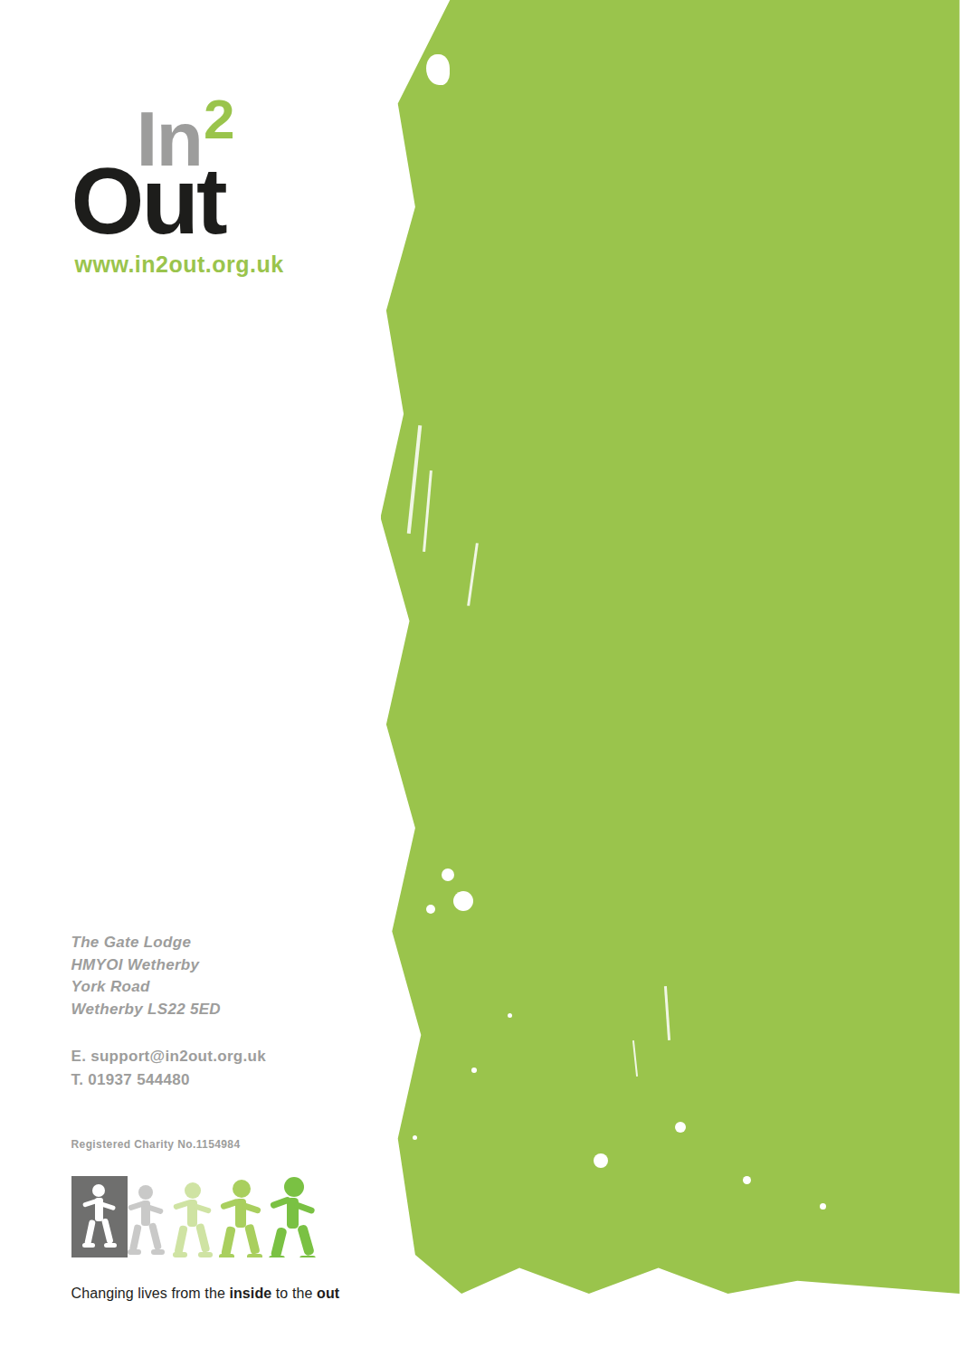In2
Out
www.in2out.org.uk
The Gate Lodge
HMYOI Wetherby
York Road
Wetherby LS22 5ED
E. support@in2out.org.uk
T. 01937 544480
Registered Charity No.1154984
Changing lives from the inside to the out